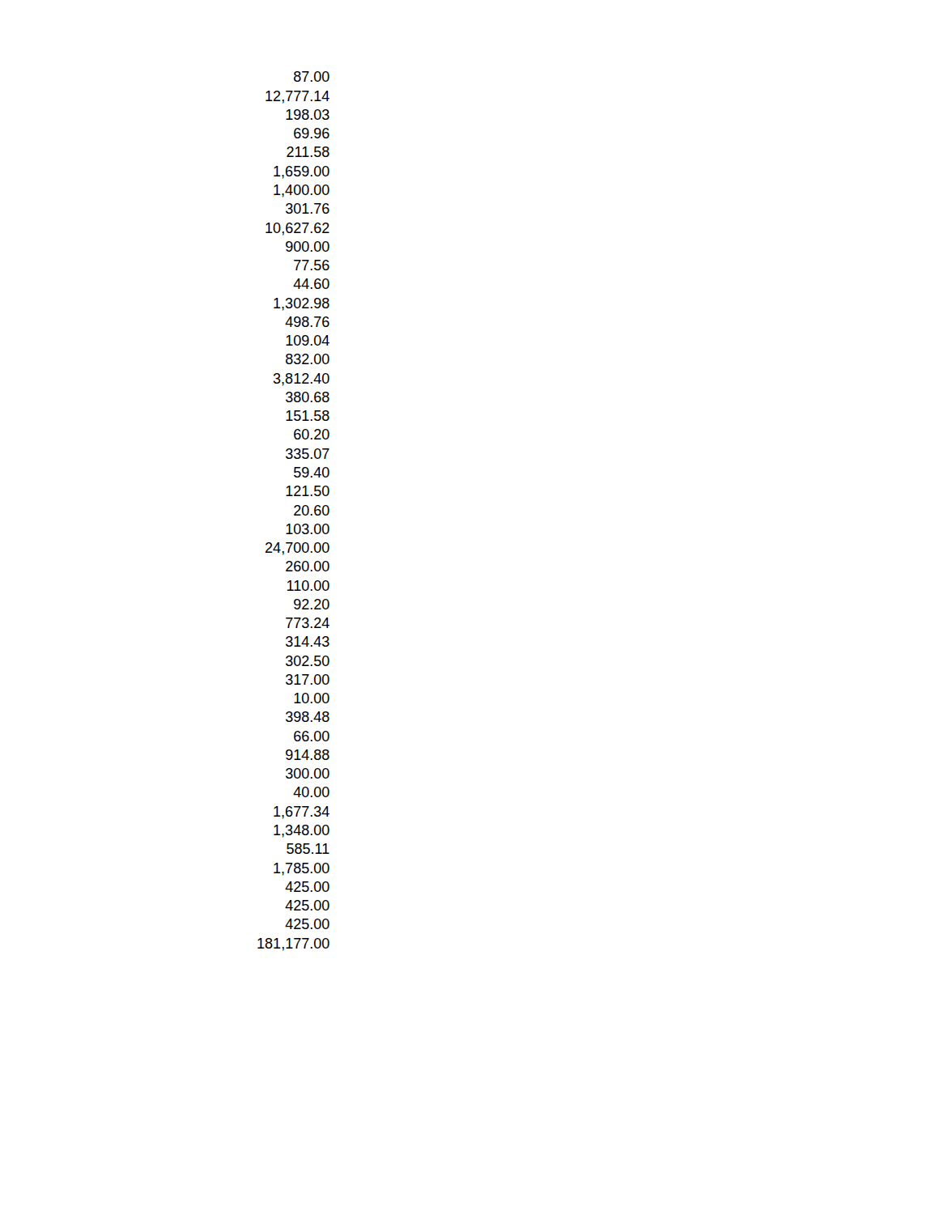| 87.00 |
| 12,777.14 |
| 198.03 |
| 69.96 |
| 211.58 |
| 1,659.00 |
| 1,400.00 |
| 301.76 |
| 10,627.62 |
| 900.00 |
| 77.56 |
| 44.60 |
| 1,302.98 |
| 498.76 |
| 109.04 |
| 832.00 |
| 3,812.40 |
| 380.68 |
| 151.58 |
| 60.20 |
| 335.07 |
| 59.40 |
| 121.50 |
| 20.60 |
| 103.00 |
| 24,700.00 |
| 260.00 |
| 110.00 |
| 92.20 |
| 773.24 |
| 314.43 |
| 302.50 |
| 317.00 |
| 10.00 |
| 398.48 |
| 66.00 |
| 914.88 |
| 300.00 |
| 40.00 |
| 1,677.34 |
| 1,348.00 |
| 585.11 |
| 1,785.00 |
| 425.00 |
| 425.00 |
| 425.00 |
| 181,177.00 |